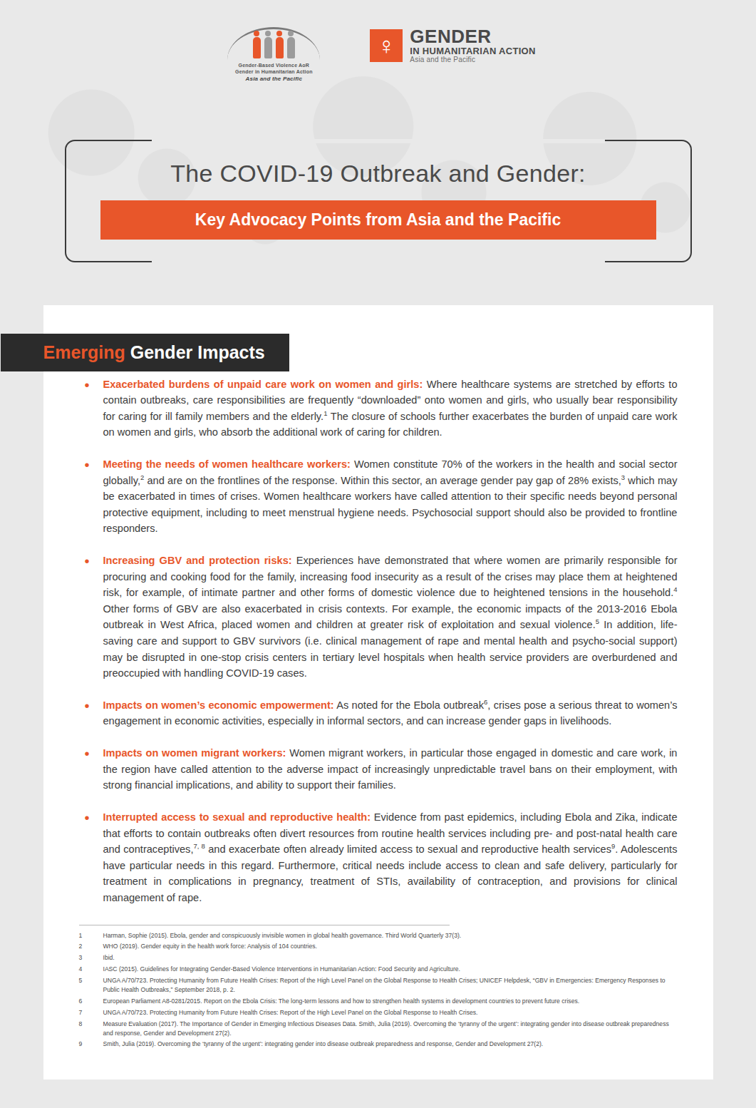Gender-Based Violence AoR
Gender in Humanitarian Action Asia and the Pacific
GENDER
IN HUMANITARIAN ACTION
Asia and the Pacific
The COVID-19 Outbreak and Gender:
Key Advocacy Points from Asia and the Pacific
Emerging Gender Impacts
Exacerbated burdens of unpaid care work on women and girls: Where healthcare systems are stretched by efforts to contain outbreaks, care responsibilities are frequently “downloaded” onto women and girls, who usually bear responsibility for caring for ill family members and the elderly.1 The closure of schools further exacerbates the burden of unpaid care work on women and girls, who absorb the additional work of caring for children.
Meeting the needs of women healthcare workers: Women constitute 70% of the workers in the health and social sector globally,2 and are on the frontlines of the response. Within this sector, an average gender pay gap of 28% exists,3 which may be exacerbated in times of crises. Women healthcare workers have called attention to their specific needs beyond personal protective equipment, including to meet menstrual hygiene needs. Psychosocial support should also be provided to frontline responders.
Increasing GBV and protection risks: Experiences have demonstrated that where women are primarily responsible for procuring and cooking food for the family, increasing food insecurity as a result of the crises may place them at heightened risk, for example, of intimate partner and other forms of domestic violence due to heightened tensions in the household.4 Other forms of GBV are also exacerbated in crisis contexts. For example, the economic impacts of the 2013-2016 Ebola outbreak in West Africa, placed women and children at greater risk of exploitation and sexual violence.5 In addition, life-saving care and support to GBV survivors (i.e. clinical management of rape and mental health and psycho-social support) may be disrupted in one-stop crisis centers in tertiary level hospitals when health service providers are overburdened and preoccupied with handling COVID-19 cases.
Impacts on women’s economic empowerment: As noted for the Ebola outbreak6, crises pose a serious threat to women’s engagement in economic activities, especially in informal sectors, and can increase gender gaps in livelihoods.
Impacts on women migrant workers: Women migrant workers, in particular those engaged in domestic and care work, in the region have called attention to the adverse impact of increasingly unpredictable travel bans on their employment, with strong financial implications, and ability to support their families.
Interrupted access to sexual and reproductive health: Evidence from past epidemics, including Ebola and Zika, indicate that efforts to contain outbreaks often divert resources from routine health services including pre- and post-natal health care and contraceptives,7, 8 and exacerbate often already limited access to sexual and reproductive health services9. Adolescents have particular needs in this regard. Furthermore, critical needs include access to clean and safe delivery, particularly for treatment in complications in pregnancy, treatment of STIs, availability of contraception, and provisions for clinical management of rape.
Harman, Sophie (2015). Ebola, gender and conspicuously invisible women in global health governance. Third World Quarterly 37(3).
WHO (2019). Gender equity in the health work force: Analysis of 104 countries.
Ibid.
IASC (2015). Guidelines for Integrating Gender-Based Violence Interventions in Humanitarian Action: Food Security and Agriculture.
UNGA A/70/723. Protecting Humanity from Future Health Crises: Report of the High Level Panel on the Global Response to Health Crises; UNICEF Helpdesk, “GBV in Emergencies: Emergency Responses to Public Health Outbreaks,” September 2018, p. 2.
European Parliament A8-0281/2015. Report on the Ebola Crisis: The long-term lessons and how to strengthen health systems in development countries to prevent future crises.
UNGA A/70/723. Protecting Humanity from Future Health Crises: Report of the High Level Panel on the Global Response to Health Crises.
Measure Evaluation (2017). The Importance of Gender in Emerging Infectious Diseases Data. Smith, Julia (2019). Overcoming the ‘tyranny of the urgent’: integrating gender into disease outbreak preparedness and response, Gender and Development 27(2).
Smith, Julia (2019). Overcoming the ‘tyranny of the urgent’: integrating gender into disease outbreak preparedness and response, Gender and Development 27(2).